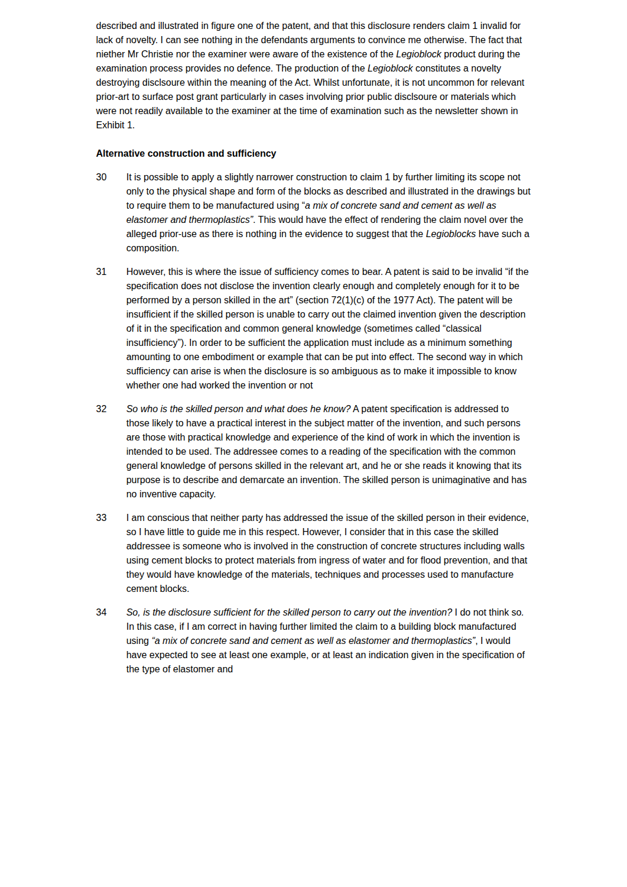described and illustrated in figure one of the patent, and that this disclosure renders claim 1 invalid for lack of novelty. I can see nothing in the defendants arguments to convince me otherwise. The fact that niether Mr Christie nor the examiner were aware of the existence of the Legioblock product during the examination process provides no defence. The production of the Legioblock constitutes a novelty destroying disclsoure within the meaning of the Act. Whilst unfortunate, it is not uncommon for relevant prior-art to surface post grant particularly in cases involving prior public disclsoure or materials which were not readily available to the examiner at the time of examination such as the newsletter shown in Exhibit 1.
Alternative construction and sufficiency
30 It is possible to apply a slightly narrower construction to claim 1 by further limiting its scope not only to the physical shape and form of the blocks as described and illustrated in the drawings but to require them to be manufactured using “a mix of concrete sand and cement as well as elastomer and thermoplastics”. This would have the effect of rendering the claim novel over the alleged prior-use as there is nothing in the evidence to suggest that the Legioblocks have such a composition.
31 However, this is where the issue of sufficiency comes to bear. A patent is said to be invalid “if the specification does not disclose the invention clearly enough and completely enough for it to be performed by a person skilled in the art” (section 72(1)(c) of the 1977 Act). The patent will be insufficient if the skilled person is unable to carry out the claimed invention given the description of it in the specification and common general knowledge (sometimes called “classical insufficiency”). In order to be sufficient the application must include as a minimum something amounting to one embodiment or example that can be put into effect. The second way in which sufficiency can arise is when the disclosure is so ambiguous as to make it impossible to know whether one had worked the invention or not
32 So who is the skilled person and what does he know? A patent specification is addressed to those likely to have a practical interest in the subject matter of the invention, and such persons are those with practical knowledge and experience of the kind of work in which the invention is intended to be used. The addressee comes to a reading of the specification with the common general knowledge of persons skilled in the relevant art, and he or she reads it knowing that its purpose is to describe and demarcate an invention. The skilled person is unimaginative and has no inventive capacity.
33 I am conscious that neither party has addressed the issue of the skilled person in their evidence, so I have little to guide me in this respect. However, I consider that in this case the skilled addressee is someone who is involved in the construction of concrete structures including walls using cement blocks to protect materials from ingress of water and for flood prevention, and that they would have knowledge of the materials, techniques and processes used to manufacture cement blocks.
34 So, is the disclosure sufficient for the skilled person to carry out the invention? I do not think so. In this case, if I am correct in having further limited the claim to a building block manufactured using “a mix of concrete sand and cement as well as elastomer and thermoplastics”, I would have expected to see at least one example, or at least an indication given in the specification of the type of elastomer and